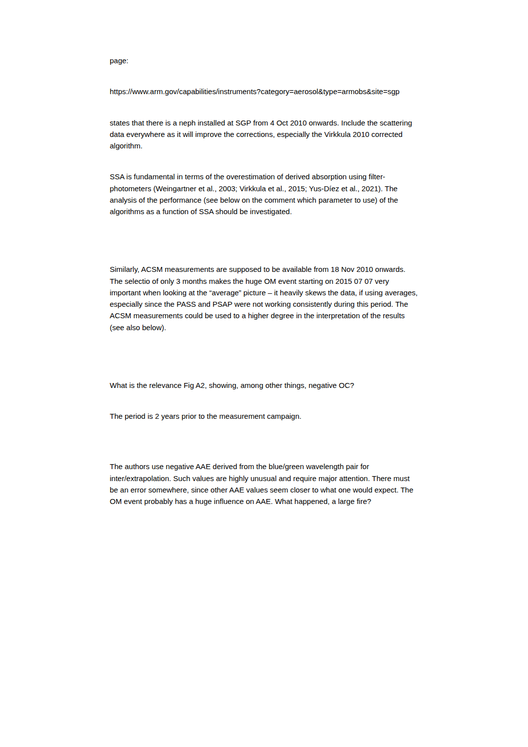page:
https://www.arm.gov/capabilities/instruments?category=aerosol&type=armobs&site=sgp
states that there is a neph installed at SGP from 4 Oct 2010 onwards. Include the scattering data everywhere as it will improve the corrections, especially the Virkkula 2010 corrected algorithm.
SSA is fundamental in terms of the overestimation of derived absorption using filter-photometers (Weingartner et al., 2003; Virkkula et al., 2015; Yus-Díez et al., 2021). The analysis of the performance (see below on the comment which parameter to use) of the algorithms as a function of SSA should be investigated.
Similarly, ACSM measurements are supposed to be available from 18 Nov 2010 onwards. The selectio of only 3 months makes the huge OM event starting on 2015 07 07 very important when looking at the “average” picture – it heavily skews the data, if using averages, especially since the PASS and PSAP were not working consistently during this period. The ACSM measurements could be used to a higher degree in the interpretation of the results (see also below).
What is the relevance Fig A2, showing, among other things, negative OC?
The period is 2 years prior to the measurement campaign.
The authors use negative AAE derived from the blue/green wavelength pair for inter/extrapolation. Such values are highly unusual and require major attention. There must be an error somewhere, since other AAE values seem closer to what one would expect. The OM event probably has a huge influence on AAE. What happened, a large fire?